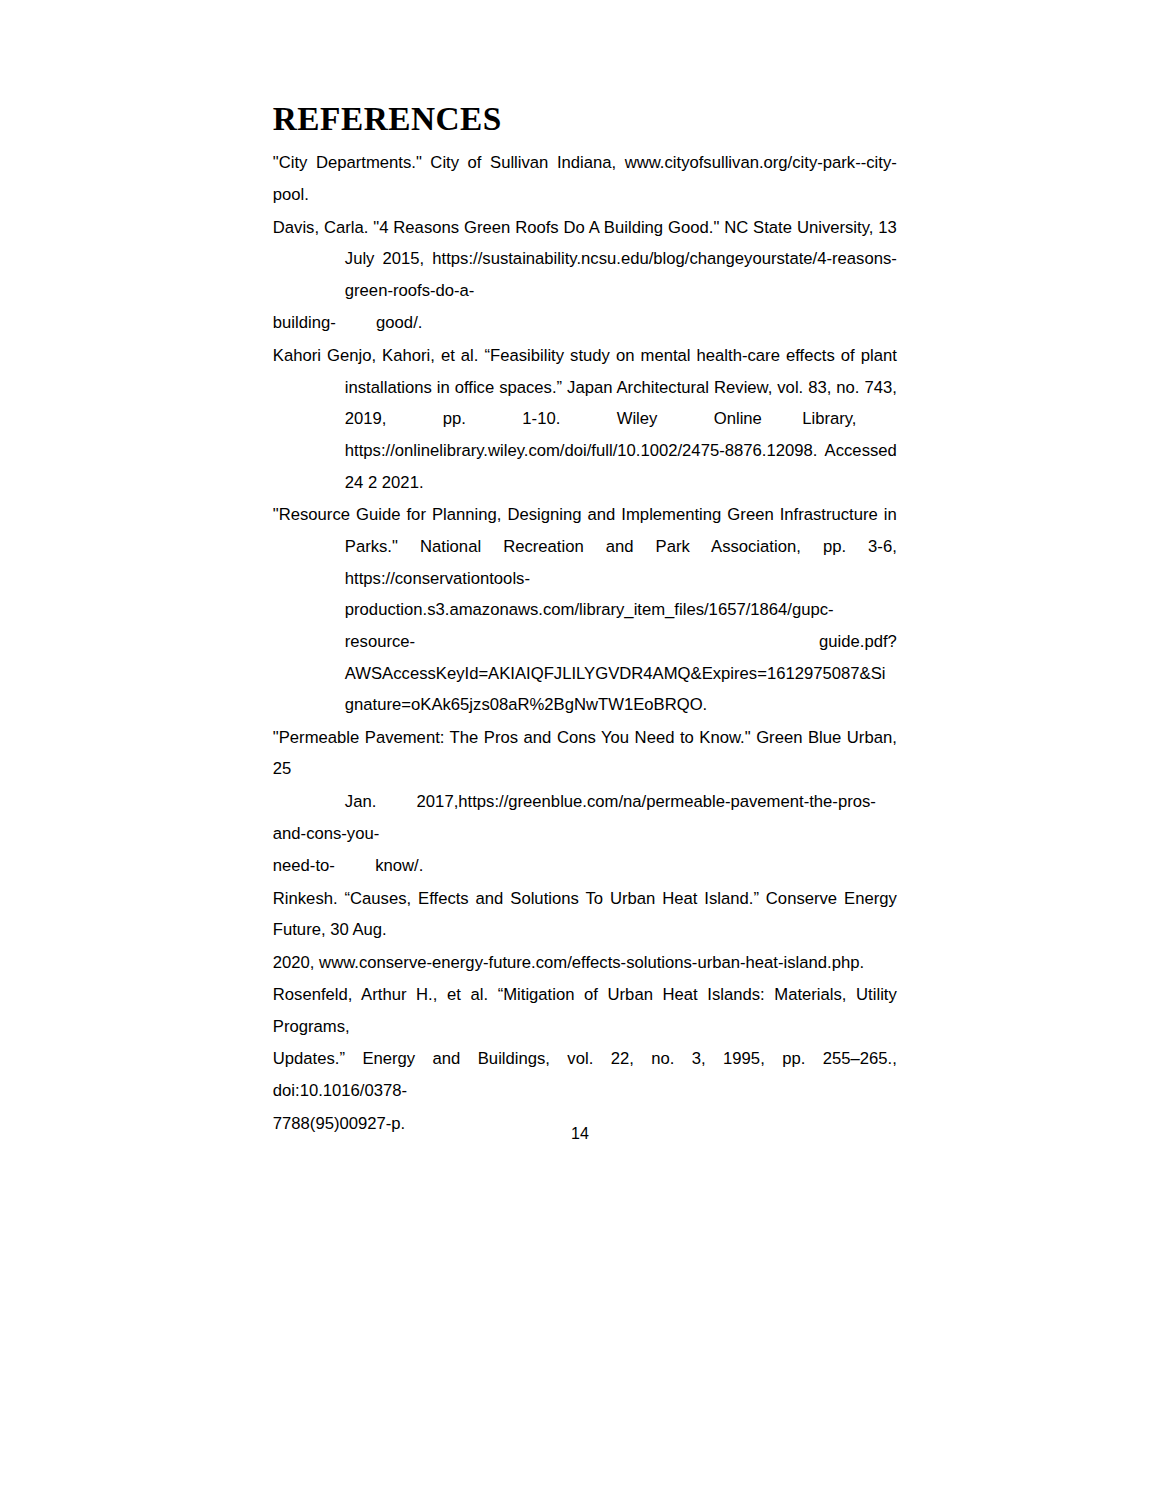REFERENCES
"City Departments." City of Sullivan Indiana, www.cityofsullivan.org/city-park--city-pool.
Davis, Carla. "4 Reasons Green Roofs Do A Building Good." NC State University, 13 July 2015, https://sustainability.ncsu.edu/blog/changeyourstate/4-reasons-green-roofs-do-a-
building- good/.
Kahori Genjo, Kahori, et al. “Feasibility study on mental health-care effects of plant installations in office spaces.” Japan Architectural Review, vol. 83, no. 743, 2019, pp. 1-10. Wiley Online Library, https://onlinelibrary.wiley.com/doi/full/10.1002/2475-8876.12098. Accessed 24 2 2021.
"Resource Guide for Planning, Designing and Implementing Green Infrastructure in Parks." National Recreation and Park Association, pp. 3-6, https://conservationtools- production.s3.amazonaws.com/library_item_files/1657/1864/gupc-resource- guide.pdf?AWSAccessKeyId=AKIAIQFJLILYGVDR4AMQ&Expires=1612975087&Si gnature=oKAk65jzs08aR%2BgNwTW1EoBRQO.
"Permeable Pavement: The Pros and Cons You Need to Know." Green Blue Urban, 25
Jan. 2017,https://greenblue.com/na/permeable-pavement-the-pros-and-cons-you-
need-to- know/.
Rinkesh. “Causes, Effects and Solutions To Urban Heat Island.” Conserve Energy Future, 30 Aug.
2020, www.conserve-energy-future.com/effects-solutions-urban-heat-island.php.
Rosenfeld, Arthur H., et al. “Mitigation of Urban Heat Islands: Materials, Utility Programs,
Updates.” Energy and Buildings, vol. 22, no. 3, 1995, pp. 255–265., doi:10.1016/0378-
7788(95)00927-p.
14